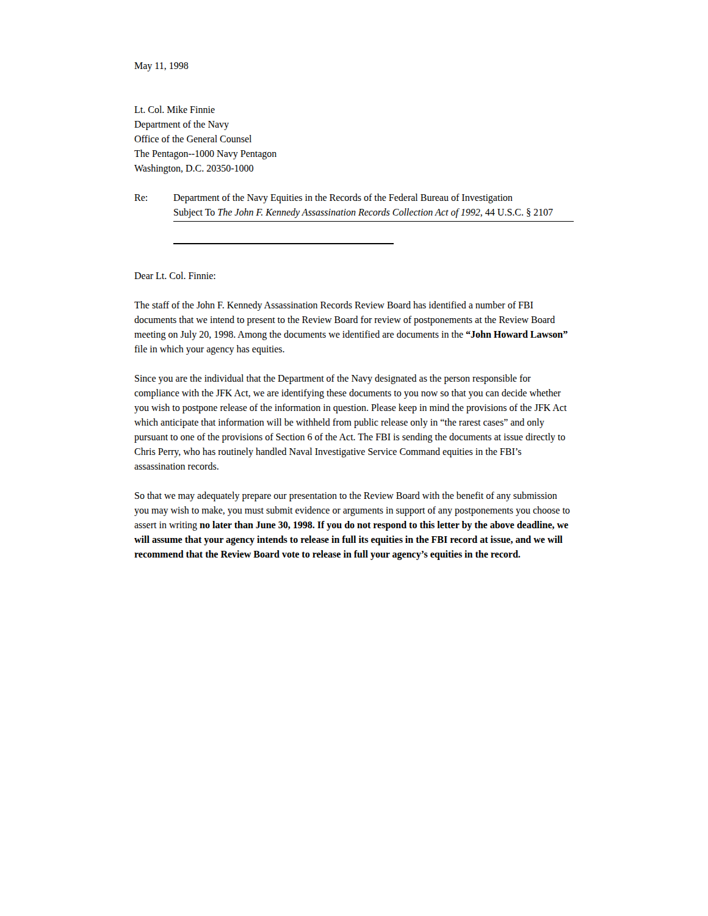May 11, 1998
Lt. Col. Mike Finnie
Department of the Navy
Office of the General Counsel
The Pentagon--1000 Navy Pentagon
Washington, D.C. 20350-1000
Re:
Department of the Navy Equities in the Records of the Federal Bureau of Investigation
Subject To The John F. Kennedy Assassination Records Collection Act of 1992, 44 U.S.C. § 2107
Dear Lt. Col. Finnie:
The staff of the John F. Kennedy Assassination Records Review Board has identified a number of FBI documents that we intend to present to the Review Board for review of postponements at the Review Board meeting on July 20, 1998. Among the documents we identified are documents in the “John Howard Lawson” file in which your agency has equities.
Since you are the individual that the Department of the Navy designated as the person responsible for compliance with the JFK Act, we are identifying these documents to you now so that you can decide whether you wish to postpone release of the information in question. Please keep in mind the provisions of the JFK Act which anticipate that information will be withheld from public release only in “the rarest cases” and only pursuant to one of the provisions of Section 6 of the Act. The FBI is sending the documents at issue directly to Chris Perry, who has routinely handled Naval Investigative Service Command equities in the FBI’s assassination records.
So that we may adequately prepare our presentation to the Review Board with the benefit of any submission you may wish to make, you must submit evidence or arguments in support of any postponements you choose to assert in writing no later than June 30, 1998. If you do not respond to this letter by the above deadline, we will assume that your agency intends to release in full its equities in the FBI record at issue, and we will recommend that the Review Board vote to release in full your agency’s equities in the record.